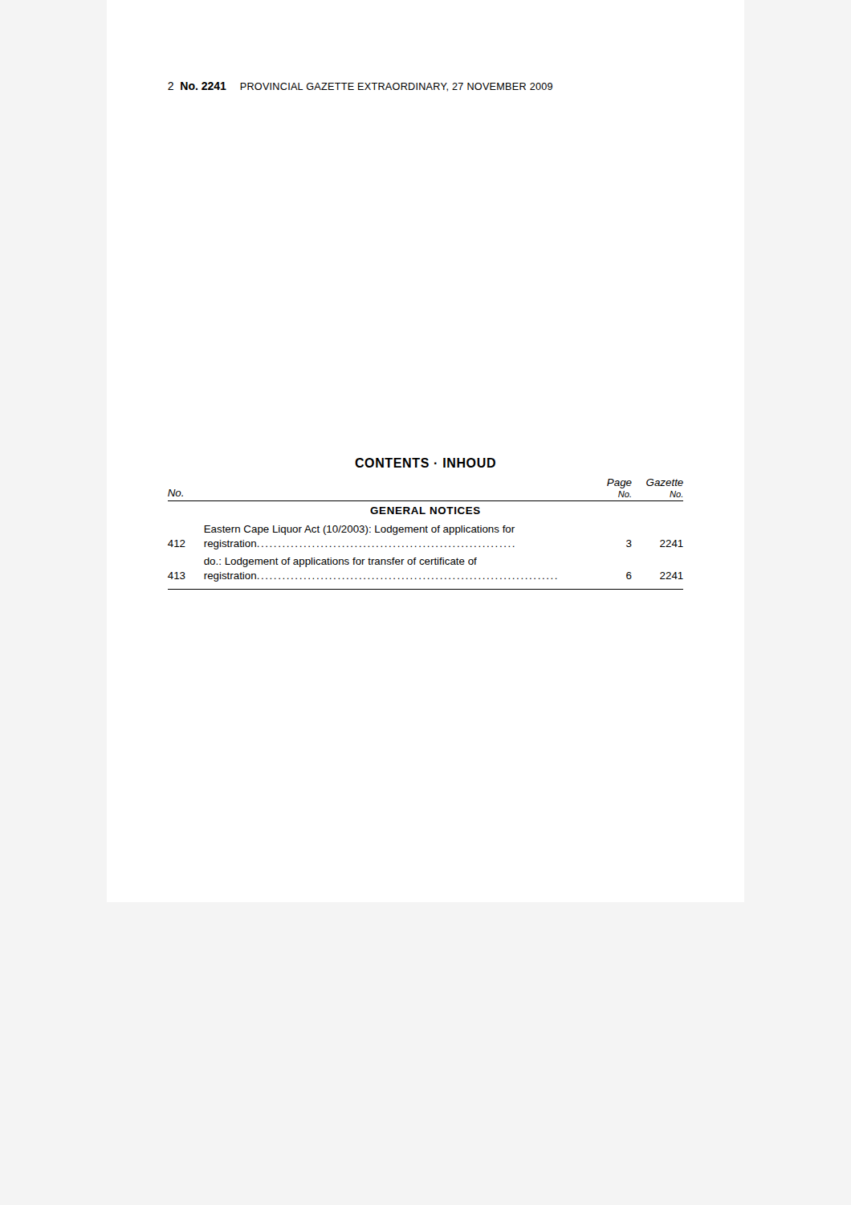2 No. 2241 PROVINCIAL GAZETTE EXTRAORDINARY, 27 NOVEMBER 2009
CONTENTS · INHOUD
| No. | | Page No. | Gazette No. |
| --- | --- | --- | --- |
| GENERAL NOTICES |
| 412 | Eastern Cape Liquor Act (10/2003): Lodgement of applications for registration ............................................................. | 3 | 2241 |
| 413 | do.: Lodgement of applications for transfer of certificate of registration ....................................................................... | 6 | 2241 |